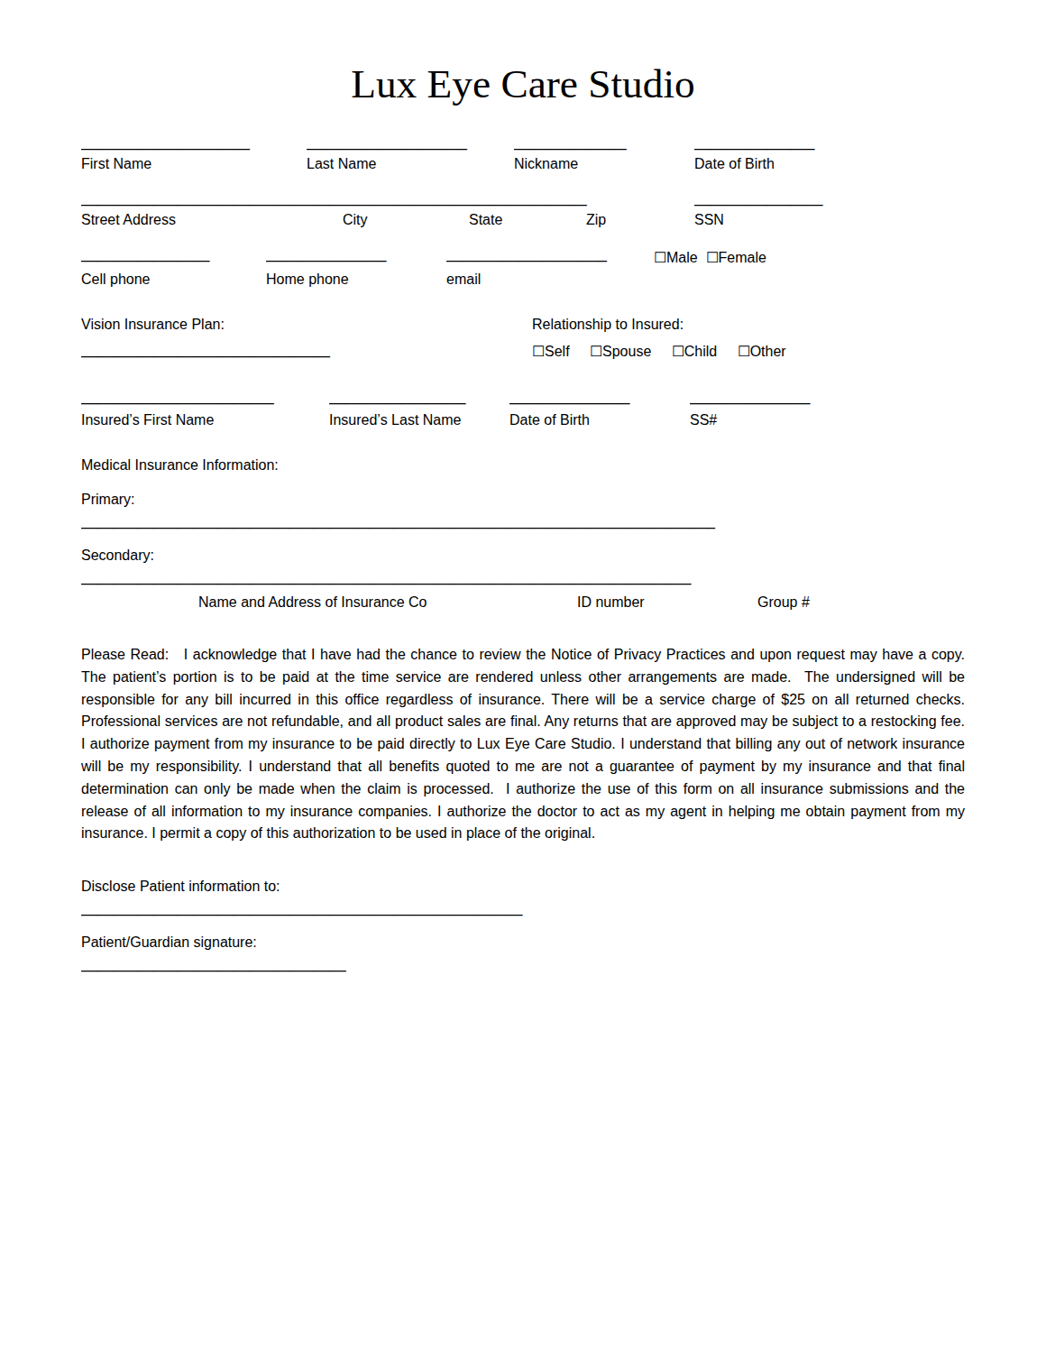Lux Eye Care Studio
_____________________
____________________
______________
_______________
First Name Last Name Nickname Date of Birth
_______________________________________________________________
________________
Street Address City State Zip SSN
________________
_______________
____________________
☐Male ☐Female
Cell phone Home phone email
Vision Insurance Plan:
Relationship to Insured:
_______________________________
☐Self ☐Spouse ☐Child ☐Other
________________________
_________________
_______________
_______________
Insured’s First Name Insured’s Last Name Date of Birth SS#
Medical Insurance Information:
Primary: _______________________________________________________________________________
Secondary: ____________________________________________________________________________
Name and Address of Insurance Co ID number Group #
Please Read: I acknowledge that I have had the chance to review the Notice of Privacy Practices and upon request may have a copy. The patient’s portion is to be paid at the time service are rendered unless other arrangements are made. The undersigned will be responsible for any bill incurred in this office regardless of insurance. There will be a service charge of $25 on all returned checks. Professional services are not refundable, and all product sales are final. Any returns that are approved may be subject to a restocking fee. I authorize payment from my insurance to be paid directly to Lux Eye Care Studio. I understand that billing any out of network insurance will be my responsibility. I understand that all benefits quoted to me are not a guarantee of payment by my insurance and that final determination can only be made when the claim is processed. I authorize the use of this form on all insurance submissions and the release of all information to my insurance companies. I authorize the doctor to act as my agent in helping me obtain payment from my insurance. I permit a copy of this authorization to be used in place of the original.
Disclose Patient information to: _______________________________________________________
Patient/Guardian signature: _________________________________